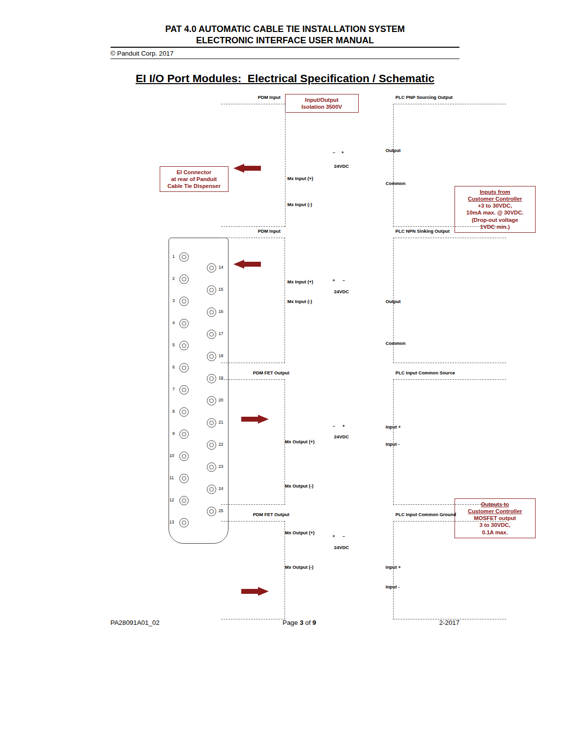PAT 4.0 AUTOMATIC CABLE TIE INSTALLATION SYSTEM ELECTRONIC INTERFACE USER MANUAL
© Panduit Corp. 2017
EI I/O Port Modules: Electrical Specification / Schematic
Input/Output
Isolation 3500V
EI Connector
at rear of Panduit
Cable Tie Dispenser
Inputs from
Customer Controller
+3 to 30VDC,
10mA max. @ 30VDC.
(Drop-out voltage
1VDC min.)
Outputs to
Customer Controller
MOSFET output
3 to 30VDC,
0.1A max.
1
2
3
4
5
6
7
8
9
10
11
12
13
14
15
16
17
18
19
20
21
22
23
24
25
PDM Input
PLC PNP Sourcing Output
Mx Input (+)
Mx Input (-)
Output
Common
24VDC
−
+
PDM Input
PLC NPN Sinking Output
Mx Input (+)
Mx Input (-)
Output
Common
24VDC
+
−
PDM FET Output
PLC Input Common Source
Mx Output (+)
Mx Output (-)
Input +
Input -
24VDC
−
+
PDM FET Output
PLC Input Common Ground
Mx Output (+)
Mx Output (-)
Input +
Input -
24VDC
+
−
PA28091A01_02 Page 3 of 9 2-2017